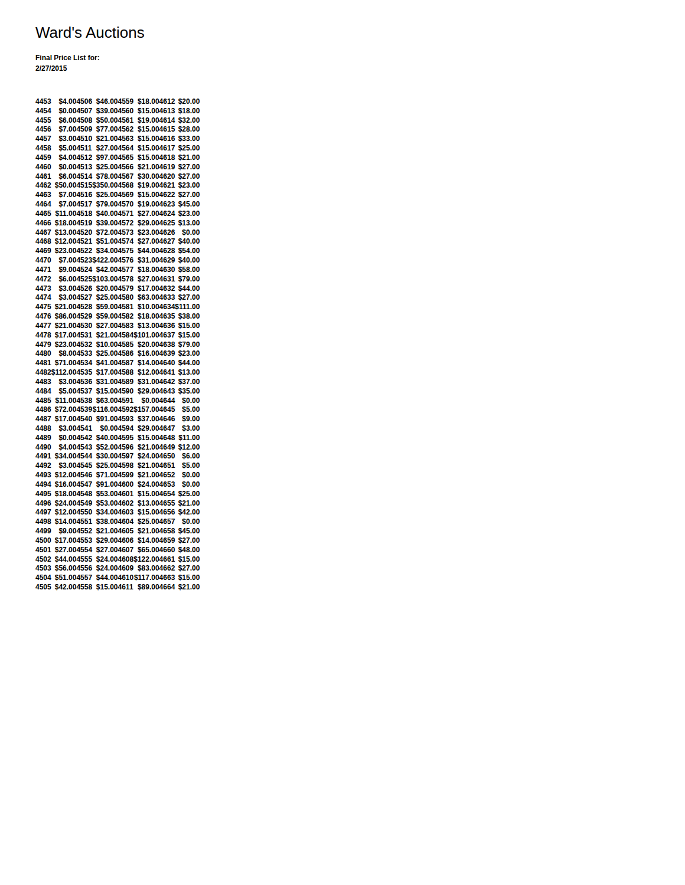Ward's Auctions
Final Price List for:
2/27/2015
| 4453 | $4.00 | 4506 | $46.00 | 4559 | $18.00 | 4612 | $20.00 |
| 4454 | $0.00 | 4507 | $39.00 | 4560 | $15.00 | 4613 | $18.00 |
| 4455 | $6.00 | 4508 | $50.00 | 4561 | $19.00 | 4614 | $32.00 |
| 4456 | $7.00 | 4509 | $77.00 | 4562 | $15.00 | 4615 | $28.00 |
| 4457 | $3.00 | 4510 | $21.00 | 4563 | $15.00 | 4616 | $33.00 |
| 4458 | $5.00 | 4511 | $27.00 | 4564 | $15.00 | 4617 | $25.00 |
| 4459 | $4.00 | 4512 | $97.00 | 4565 | $15.00 | 4618 | $21.00 |
| 4460 | $0.00 | 4513 | $25.00 | 4566 | $21.00 | 4619 | $27.00 |
| 4461 | $6.00 | 4514 | $78.00 | 4567 | $30.00 | 4620 | $27.00 |
| 4462 | $50.00 | 4515 | $350.00 | 4568 | $19.00 | 4621 | $23.00 |
| 4463 | $7.00 | 4516 | $25.00 | 4569 | $15.00 | 4622 | $27.00 |
| 4464 | $7.00 | 4517 | $79.00 | 4570 | $19.00 | 4623 | $45.00 |
| 4465 | $11.00 | 4518 | $40.00 | 4571 | $27.00 | 4624 | $23.00 |
| 4466 | $18.00 | 4519 | $39.00 | 4572 | $29.00 | 4625 | $13.00 |
| 4467 | $13.00 | 4520 | $72.00 | 4573 | $23.00 | 4626 | $0.00 |
| 4468 | $12.00 | 4521 | $51.00 | 4574 | $27.00 | 4627 | $40.00 |
| 4469 | $23.00 | 4522 | $34.00 | 4575 | $44.00 | 4628 | $54.00 |
| 4470 | $7.00 | 4523 | $422.00 | 4576 | $31.00 | 4629 | $40.00 |
| 4471 | $9.00 | 4524 | $42.00 | 4577 | $18.00 | 4630 | $58.00 |
| 4472 | $6.00 | 4525 | $103.00 | 4578 | $27.00 | 4631 | $79.00 |
| 4473 | $3.00 | 4526 | $20.00 | 4579 | $17.00 | 4632 | $44.00 |
| 4474 | $3.00 | 4527 | $25.00 | 4580 | $63.00 | 4633 | $27.00 |
| 4475 | $21.00 | 4528 | $59.00 | 4581 | $10.00 | 4634 | $111.00 |
| 4476 | $86.00 | 4529 | $59.00 | 4582 | $18.00 | 4635 | $38.00 |
| 4477 | $21.00 | 4530 | $27.00 | 4583 | $13.00 | 4636 | $15.00 |
| 4478 | $17.00 | 4531 | $21.00 | 4584 | $101.00 | 4637 | $15.00 |
| 4479 | $23.00 | 4532 | $10.00 | 4585 | $20.00 | 4638 | $79.00 |
| 4480 | $8.00 | 4533 | $25.00 | 4586 | $16.00 | 4639 | $23.00 |
| 4481 | $71.00 | 4534 | $41.00 | 4587 | $14.00 | 4640 | $44.00 |
| 4482 | $112.00 | 4535 | $17.00 | 4588 | $12.00 | 4641 | $13.00 |
| 4483 | $3.00 | 4536 | $31.00 | 4589 | $31.00 | 4642 | $37.00 |
| 4484 | $5.00 | 4537 | $15.00 | 4590 | $29.00 | 4643 | $35.00 |
| 4485 | $11.00 | 4538 | $63.00 | 4591 | $0.00 | 4644 | $0.00 |
| 4486 | $72.00 | 4539 | $116.00 | 4592 | $157.00 | 4645 | $5.00 |
| 4487 | $17.00 | 4540 | $91.00 | 4593 | $37.00 | 4646 | $9.00 |
| 4488 | $3.00 | 4541 | $0.00 | 4594 | $29.00 | 4647 | $3.00 |
| 4489 | $0.00 | 4542 | $40.00 | 4595 | $15.00 | 4648 | $11.00 |
| 4490 | $4.00 | 4543 | $52.00 | 4596 | $21.00 | 4649 | $12.00 |
| 4491 | $34.00 | 4544 | $30.00 | 4597 | $24.00 | 4650 | $6.00 |
| 4492 | $3.00 | 4545 | $25.00 | 4598 | $21.00 | 4651 | $5.00 |
| 4493 | $12.00 | 4546 | $71.00 | 4599 | $21.00 | 4652 | $0.00 |
| 4494 | $16.00 | 4547 | $91.00 | 4600 | $24.00 | 4653 | $0.00 |
| 4495 | $18.00 | 4548 | $53.00 | 4601 | $15.00 | 4654 | $25.00 |
| 4496 | $24.00 | 4549 | $53.00 | 4602 | $13.00 | 4655 | $21.00 |
| 4497 | $12.00 | 4550 | $34.00 | 4603 | $15.00 | 4656 | $42.00 |
| 4498 | $14.00 | 4551 | $38.00 | 4604 | $25.00 | 4657 | $0.00 |
| 4499 | $9.00 | 4552 | $21.00 | 4605 | $21.00 | 4658 | $45.00 |
| 4500 | $17.00 | 4553 | $29.00 | 4606 | $14.00 | 4659 | $27.00 |
| 4501 | $27.00 | 4554 | $27.00 | 4607 | $65.00 | 4660 | $48.00 |
| 4502 | $44.00 | 4555 | $24.00 | 4608 | $122.00 | 4661 | $15.00 |
| 4503 | $56.00 | 4556 | $24.00 | 4609 | $83.00 | 4662 | $27.00 |
| 4504 | $51.00 | 4557 | $44.00 | 4610 | $117.00 | 4663 | $15.00 |
| 4505 | $42.00 | 4558 | $15.00 | 4611 | $89.00 | 4664 | $21.00 |